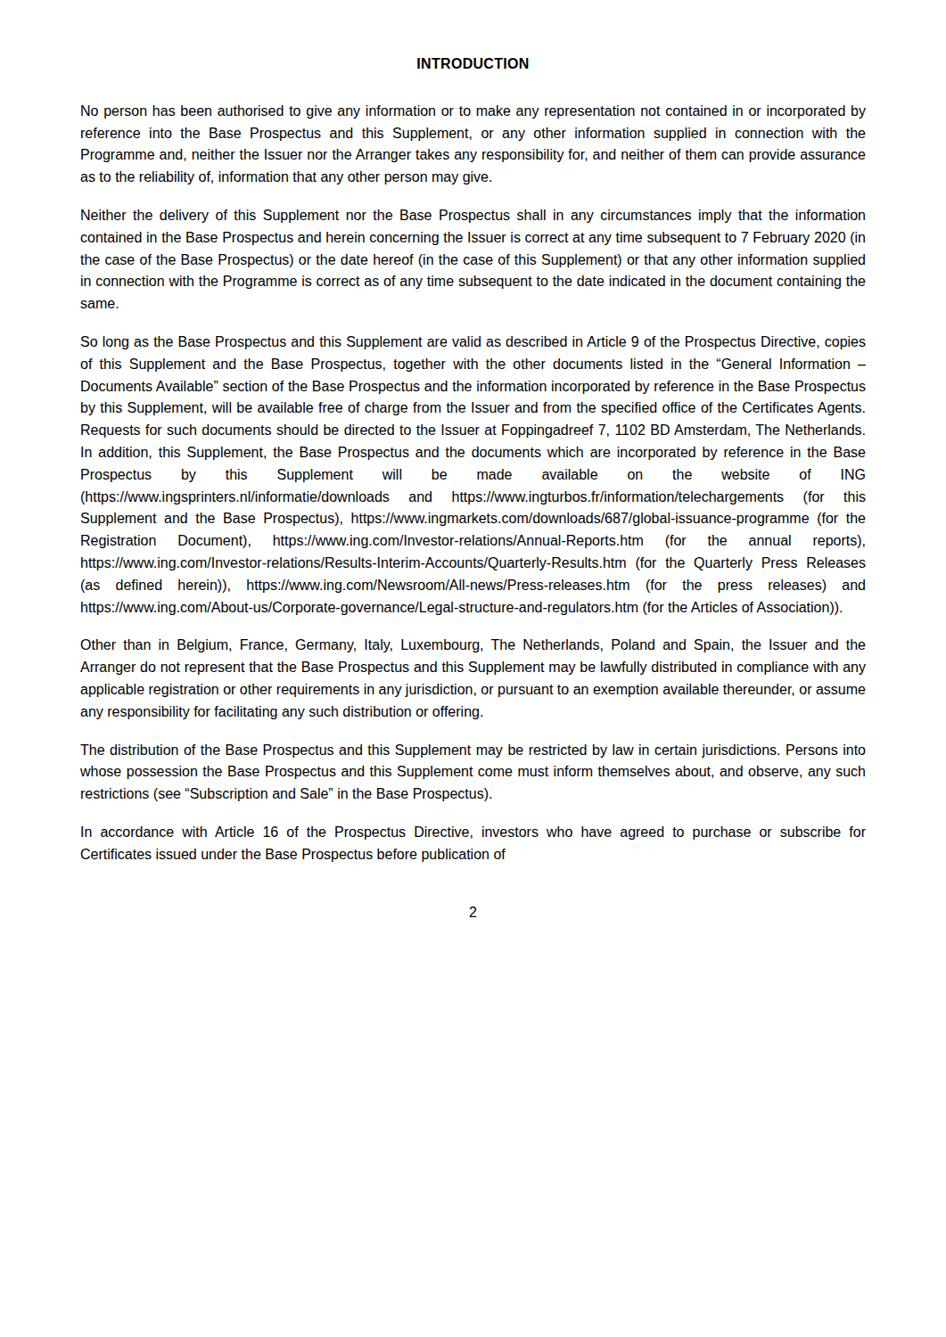INTRODUCTION
No person has been authorised to give any information or to make any representation not contained in or incorporated by reference into the Base Prospectus and this Supplement, or any other information supplied in connection with the Programme and, neither the Issuer nor the Arranger takes any responsibility for, and neither of them can provide assurance as to the reliability of, information that any other person may give.
Neither the delivery of this Supplement nor the Base Prospectus shall in any circumstances imply that the information contained in the Base Prospectus and herein concerning the Issuer is correct at any time subsequent to 7 February 2020 (in the case of the Base Prospectus) or the date hereof (in the case of this Supplement) or that any other information supplied in connection with the Programme is correct as of any time subsequent to the date indicated in the document containing the same.
So long as the Base Prospectus and this Supplement are valid as described in Article 9 of the Prospectus Directive, copies of this Supplement and the Base Prospectus, together with the other documents listed in the “General Information – Documents Available” section of the Base Prospectus and the information incorporated by reference in the Base Prospectus by this Supplement, will be available free of charge from the Issuer and from the specified office of the Certificates Agents. Requests for such documents should be directed to the Issuer at Foppingadreef 7, 1102 BD Amsterdam, The Netherlands. In addition, this Supplement, the Base Prospectus and the documents which are incorporated by reference in the Base Prospectus by this Supplement will be made available on the website of ING (https://www.ingsprinters.nl/informatie/downloads and https://www.ingturbos.fr/information/telechargements (for this Supplement and the Base Prospectus), https://www.ingmarkets.com/downloads/687/global-issuance-programme (for the Registration Document), https://www.ing.com/Investor-relations/Annual-Reports.htm (for the annual reports), https://www.ing.com/Investor-relations/Results-Interim-Accounts/Quarterly-Results.htm (for the Quarterly Press Releases (as defined herein)), https://www.ing.com/Newsroom/All-news/Press-releases.htm (for the press releases) and https://www.ing.com/About-us/Corporate-governance/Legal-structure-and-regulators.htm (for the Articles of Association)).
Other than in Belgium, France, Germany, Italy, Luxembourg, The Netherlands, Poland and Spain, the Issuer and the Arranger do not represent that the Base Prospectus and this Supplement may be lawfully distributed in compliance with any applicable registration or other requirements in any jurisdiction, or pursuant to an exemption available thereunder, or assume any responsibility for facilitating any such distribution or offering.
The distribution of the Base Prospectus and this Supplement may be restricted by law in certain jurisdictions. Persons into whose possession the Base Prospectus and this Supplement come must inform themselves about, and observe, any such restrictions (see “Subscription and Sale” in the Base Prospectus).
In accordance with Article 16 of the Prospectus Directive, investors who have agreed to purchase or subscribe for Certificates issued under the Base Prospectus before publication of
2